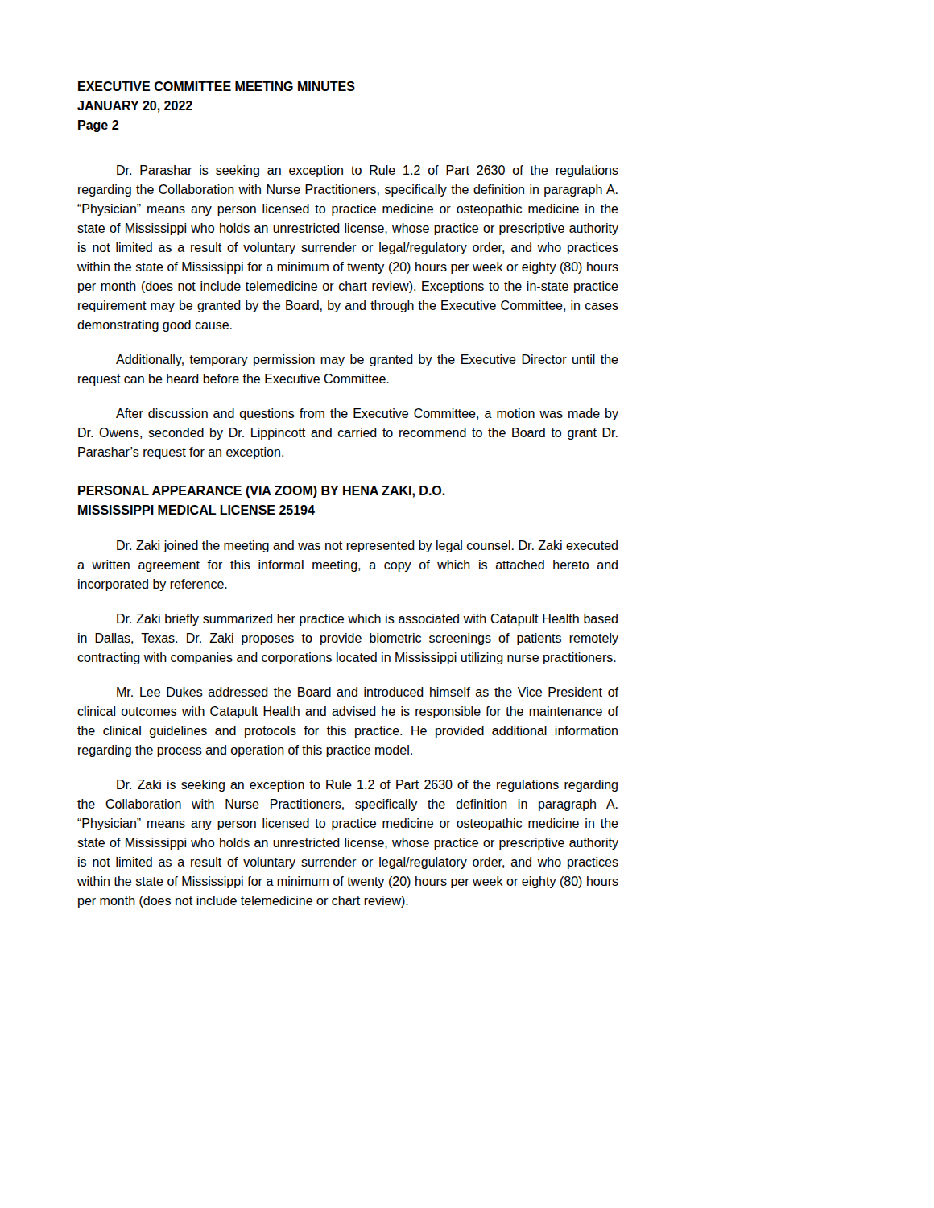EXECUTIVE COMMITTEE MEETING MINUTES
JANUARY 20, 2022
Page 2
Dr. Parashar is seeking an exception to Rule 1.2 of Part 2630 of the regulations regarding the Collaboration with Nurse Practitioners, specifically the definition in paragraph A. “Physician” means any person licensed to practice medicine or osteopathic medicine in the state of Mississippi who holds an unrestricted license, whose practice or prescriptive authority is not limited as a result of voluntary surrender or legal/regulatory order, and who practices within the state of Mississippi for a minimum of twenty (20) hours per week or eighty (80) hours per month (does not include telemedicine or chart review). Exceptions to the in-state practice requirement may be granted by the Board, by and through the Executive Committee, in cases demonstrating good cause.
Additionally, temporary permission may be granted by the Executive Director until the request can be heard before the Executive Committee.
After discussion and questions from the Executive Committee, a motion was made by Dr. Owens, seconded by Dr. Lippincott and carried to recommend to the Board to grant Dr. Parashar’s request for an exception.
Personal Appearance (via Zoom) by Hena Zaki, D.O.
Mississippi Medical License 25194
Dr. Zaki joined the meeting and was not represented by legal counsel. Dr. Zaki executed a written agreement for this informal meeting, a copy of which is attached hereto and incorporated by reference.
Dr. Zaki briefly summarized her practice which is associated with Catapult Health based in Dallas, Texas. Dr. Zaki proposes to provide biometric screenings of patients remotely contracting with companies and corporations located in Mississippi utilizing nurse practitioners.
Mr. Lee Dukes addressed the Board and introduced himself as the Vice President of clinical outcomes with Catapult Health and advised he is responsible for the maintenance of the clinical guidelines and protocols for this practice. He provided additional information regarding the process and operation of this practice model.
Dr. Zaki is seeking an exception to Rule 1.2 of Part 2630 of the regulations regarding the Collaboration with Nurse Practitioners, specifically the definition in paragraph A. “Physician” means any person licensed to practice medicine or osteopathic medicine in the state of Mississippi who holds an unrestricted license, whose practice or prescriptive authority is not limited as a result of voluntary surrender or legal/regulatory order, and who practices within the state of Mississippi for a minimum of twenty (20) hours per week or eighty (80) hours per month (does not include telemedicine or chart review).